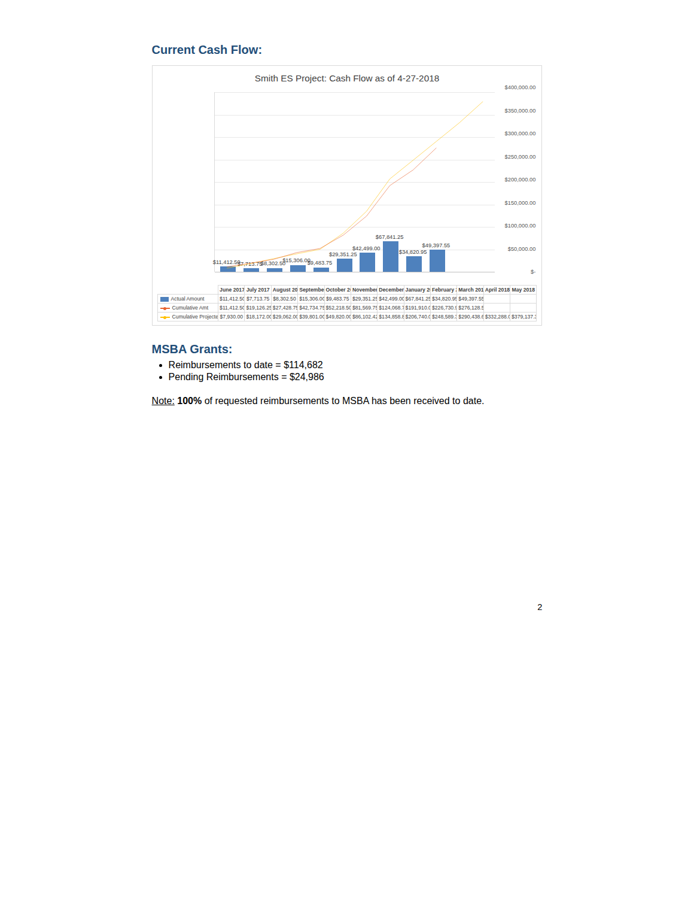Current Cash Flow:
Smith ES Project: Cash Flow as of 4-27-2018
$400,000.00
$350,000.00
$300,000.00
$250,000.00
$200,000.00
$150,000.00
$100,000.00
$50,000.00
$-
$11,412.50
$7,713.75
$8,302.50
$15,306.00
$9,483.75
$29,351.25
$42,499.00
$67,841.25
$34,820.95
$49,397.55
| | June 2017 | July 2017 | August 2017 | September 2017 | October 2017 | November 2017 | December 2017 | January 2018 | February 2018 | March 2018 | April 2018 | May 2018 |
| --- | --- | --- | --- | --- | --- | --- | --- | --- | --- | --- | --- | --- |
| Actual Amount | $11,412.50 | $7,713.75 | $8,302.50 | $15,306.00 | $9,483.75 | $29,351.25 | $42,499.00 | $67,841.25 | $34,820.95 | $49,397.55 | | |
| Cumulative Amt | $11,412.50 | $19,126.25 | $27,428.75 | $42,734.75 | $52,218.50 | $81,569.75 | $124,068.75 | $191,910.00 | $226,730.95 | $276,128.50 | | |
| Cumulative Projected | $7,930.00 | $18,172.00 | $29,062.00 | $39,801.00 | $49,820.00 | $86,102.42 | $134,858.84 | $206,740.01 | $248,589.35 | $290,438.68 | $332,288.02 | $379,137.36 |
MSBA Grants:
Reimbursements to date = $114,682
Pending Reimbursements = $24,986
Note: 100% of requested reimbursements to MSBA has been received to date.
2